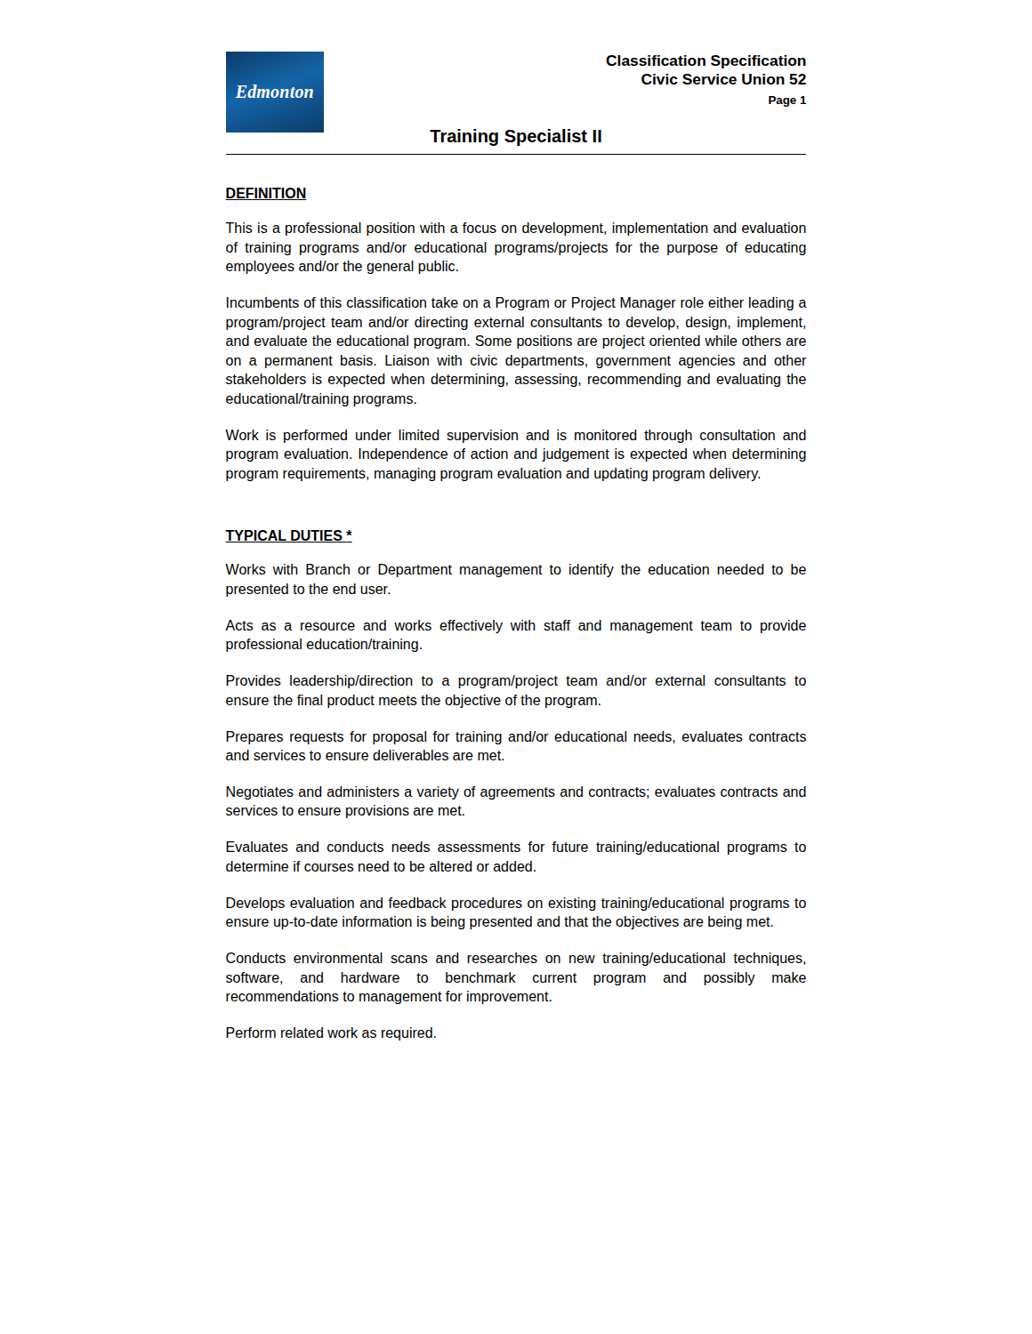Edmonton
Classification Specification
Civic Service Union 52
Page 1
Training Specialist II
DEFINITION
This is a professional position with a focus on development, implementation and evaluation of training programs and/or educational programs/projects for the purpose of educating employees and/or the general public.
Incumbents of this classification take on a Program or Project Manager role either leading a program/project team and/or directing external consultants to develop, design, implement, and evaluate the educational program. Some positions are project oriented while others are on a permanent basis. Liaison with civic departments, government agencies and other stakeholders is expected when determining, assessing, recommending and evaluating the educational/training programs.
Work is performed under limited supervision and is monitored through consultation and program evaluation. Independence of action and judgement is expected when determining program requirements, managing program evaluation and updating program delivery.
TYPICAL DUTIES *
Works with Branch or Department management to identify the education needed to be presented to the end user.
Acts as a resource and works effectively with staff and management team to provide professional education/training.
Provides leadership/direction to a program/project team and/or external consultants to ensure the final product meets the objective of the program.
Prepares requests for proposal for training and/or educational needs, evaluates contracts and services to ensure deliverables are met.
Negotiates and administers a variety of agreements and contracts; evaluates contracts and services to ensure provisions are met.
Evaluates and conducts needs assessments for future training/educational programs to determine if courses need to be altered or added.
Develops evaluation and feedback procedures on existing training/educational programs to ensure up-to-date information is being presented and that the objectives are being met.
Conducts environmental scans and researches on new training/educational techniques, software, and hardware to benchmark current program and possibly make recommendations to management for improvement.
Perform related work as required.